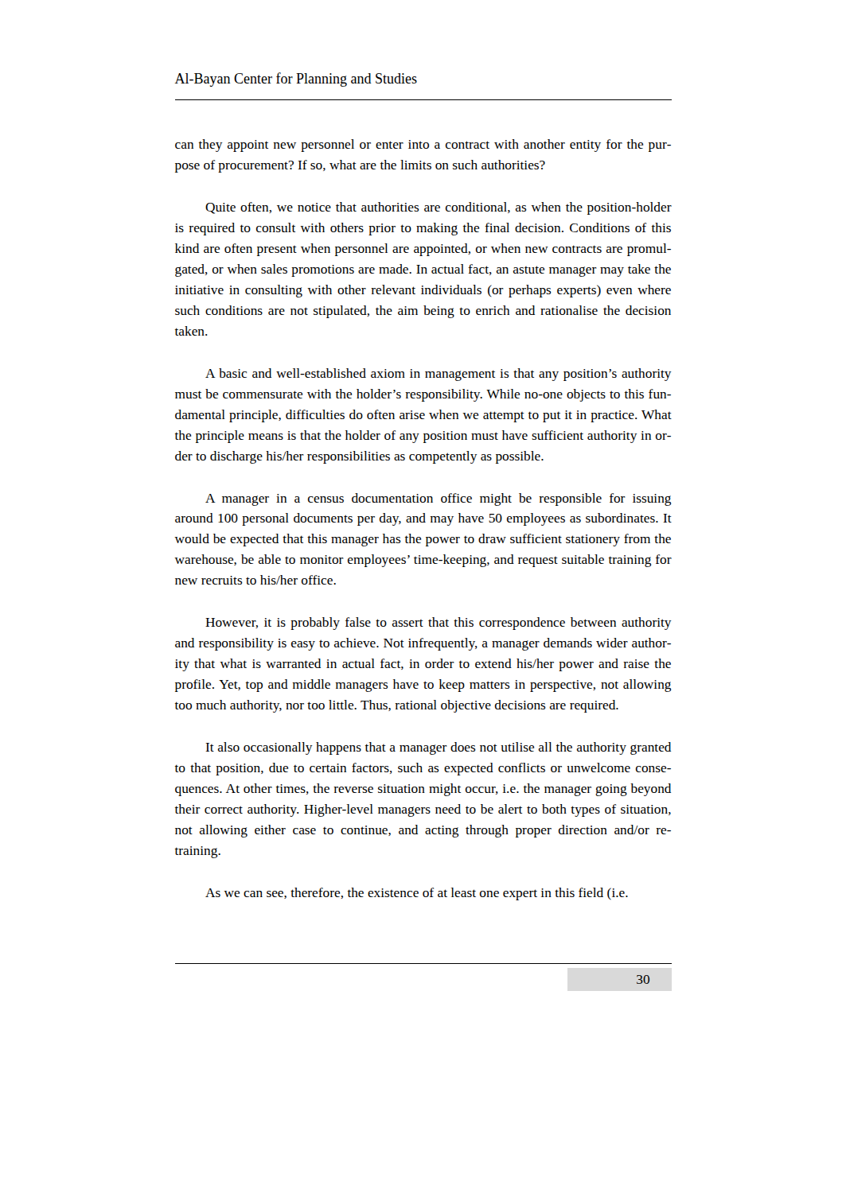Al-Bayan Center for Planning and Studies
can they appoint new personnel or enter into a contract with another entity for the purpose of procurement? If so, what are the limits on such authorities?
Quite often, we notice that authorities are conditional, as when the position-holder is required to consult with others prior to making the final decision. Conditions of this kind are often present when personnel are appointed, or when new contracts are promulgated, or when sales promotions are made. In actual fact, an astute manager may take the initiative in consulting with other relevant individuals (or perhaps experts) even where such conditions are not stipulated, the aim being to enrich and rationalise the decision taken.
A basic and well-established axiom in management is that any position’s authority must be commensurate with the holder’s responsibility. While no-one objects to this fundamental principle, difficulties do often arise when we attempt to put it in practice. What the principle means is that the holder of any position must have sufficient authority in order to discharge his/her responsibilities as competently as possible.
A manager in a census documentation office might be responsible for issuing around 100 personal documents per day, and may have 50 employees as subordinates. It would be expected that this manager has the power to draw sufficient stationery from the warehouse, be able to monitor employees’ time-keeping, and request suitable training for new recruits to his/her office.
However, it is probably false to assert that this correspondence between authority and responsibility is easy to achieve. Not infrequently, a manager demands wider authority that what is warranted in actual fact, in order to extend his/her power and raise the profile. Yet, top and middle managers have to keep matters in perspective, not allowing too much authority, nor too little. Thus, rational objective decisions are required.
It also occasionally happens that a manager does not utilise all the authority granted to that position, due to certain factors, such as expected conflicts or unwelcome consequences. At other times, the reverse situation might occur, i.e. the manager going beyond their correct authority. Higher-level managers need to be alert to both types of situation, not allowing either case to continue, and acting through proper direction and/or re-training.
As we can see, therefore, the existence of at least one expert in this field (i.e.
30